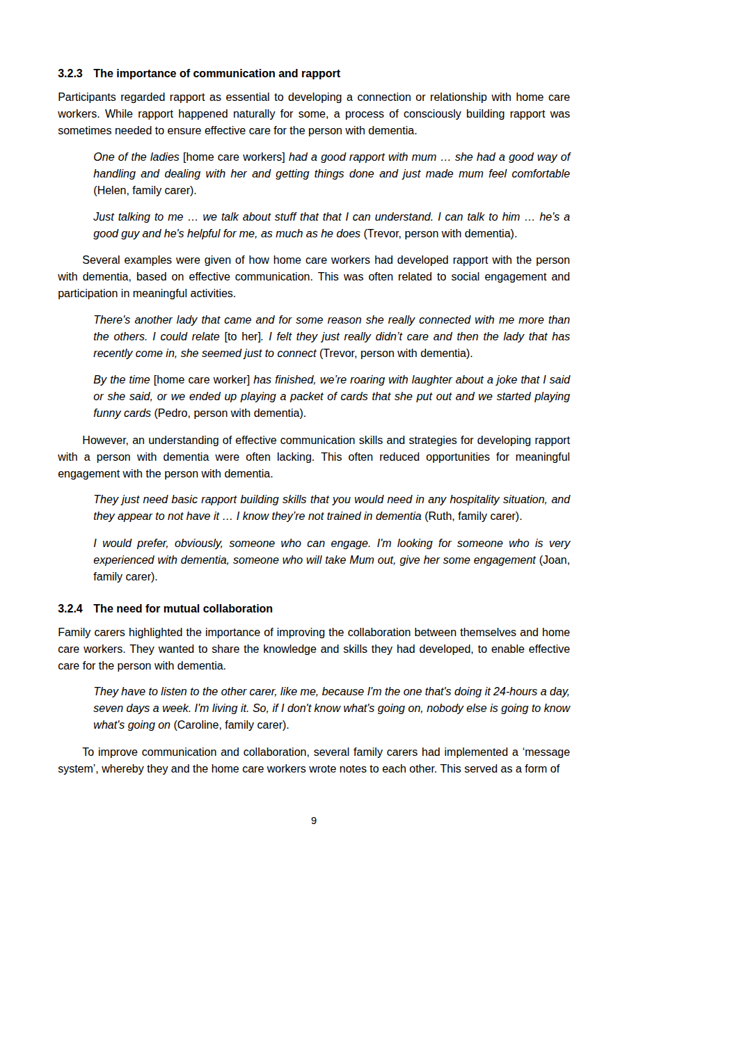3.2.3 The importance of communication and rapport
Participants regarded rapport as essential to developing a connection or relationship with home care workers. While rapport happened naturally for some, a process of consciously building rapport was sometimes needed to ensure effective care for the person with dementia.
One of the ladies [home care workers] had a good rapport with mum … she had a good way of handling and dealing with her and getting things done and just made mum feel comfortable (Helen, family carer).
Just talking to me … we talk about stuff that that I can understand. I can talk to him … he's a good guy and he's helpful for me, as much as he does (Trevor, person with dementia).
Several examples were given of how home care workers had developed rapport with the person with dementia, based on effective communication. This was often related to social engagement and participation in meaningful activities.
There's another lady that came and for some reason she really connected with me more than the others. I could relate [to her]. I felt they just really didn’t care and then the lady that has recently come in, she seemed just to connect (Trevor, person with dementia).
By the time [home care worker] has finished, we’re roaring with laughter about a joke that I said or she said, or we ended up playing a packet of cards that she put out and we started playing funny cards (Pedro, person with dementia).
However, an understanding of effective communication skills and strategies for developing rapport with a person with dementia were often lacking. This often reduced opportunities for meaningful engagement with the person with dementia.
They just need basic rapport building skills that you would need in any hospitality situation, and they appear to not have it … I know they’re not trained in dementia (Ruth, family carer).
I would prefer, obviously, someone who can engage. I'm looking for someone who is very experienced with dementia, someone who will take Mum out, give her some engagement (Joan, family carer).
3.2.4 The need for mutual collaboration
Family carers highlighted the importance of improving the collaboration between themselves and home care workers. They wanted to share the knowledge and skills they had developed, to enable effective care for the person with dementia.
They have to listen to the other carer, like me, because I'm the one that's doing it 24-hours a day, seven days a week. I'm living it. So, if I don't know what's going on, nobody else is going to know what's going on (Caroline, family carer).
To improve communication and collaboration, several family carers had implemented a ‘message system’, whereby they and the home care workers wrote notes to each other. This served as a form of
9